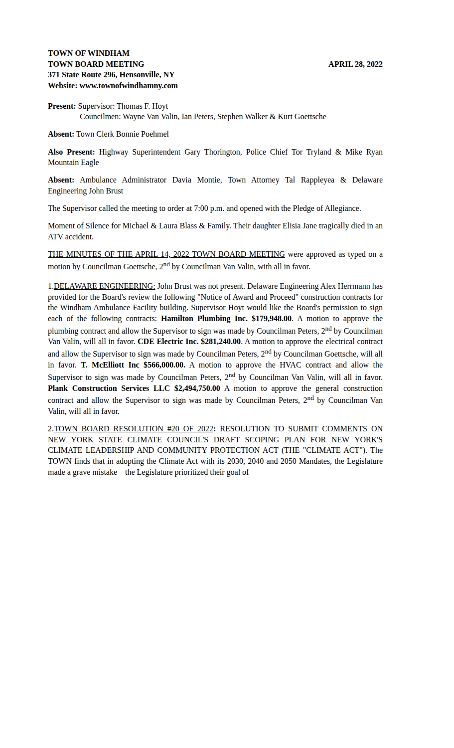TOWN OF WINDHAM
TOWN BOARD MEETING APRIL 28, 2022
371 State Route 296, Hensonville, NY
Website: www.townofwindhamny.com
Present: Supervisor: Thomas F. Hoyt
Councilmen: Wayne Van Valin, Ian Peters, Stephen Walker & Kurt Goettsche
Absent: Town Clerk Bonnie Poehmel
Also Present: Highway Superintendent Gary Thorington, Police Chief Tor Tryland & Mike Ryan Mountain Eagle
Absent: Ambulance Administrator Davia Montie, Town Attorney Tal Rappleyea & Delaware Engineering John Brust
The Supervisor called the meeting to order at 7:00 p.m. and opened with the Pledge of Allegiance.
Moment of Silence for Michael & Laura Blass & Family. Their daughter Elisia Jane tragically died in an ATV accident.
THE MINUTES OF THE APRIL 14, 2022 TOWN BOARD MEETING were approved as typed on a motion by Councilman Goettsche, 2nd by Councilman Van Valin, with all in favor.
1.DELAWARE ENGINEERING: John Brust was not present. Delaware Engineering Alex Herrmann has provided for the Board's review the following "Notice of Award and Proceed" construction contracts for the Windham Ambulance Facility building. Supervisor Hoyt would like the Board's permission to sign each of the following contracts: Hamilton Plumbing Inc. $179,948.00. A motion to approve the plumbing contract and allow the Supervisor to sign was made by Councilman Peters, 2nd by Councilman Van Valin, will all in favor. CDE Electric Inc. $281,240.00. A motion to approve the electrical contract and allow the Supervisor to sign was made by Councilman Peters, 2nd by Councilman Goettsche, will all in favor. T. McElliott Inc $566,000.00. A motion to approve the HVAC contract and allow the Supervisor to sign was made by Councilman Peters, 2nd by Councilman Van Valin, will all in favor. Plank Construction Services LLC $2,494,750.00 A motion to approve the general construction contract and allow the Supervisor to sign was made by Councilman Peters, 2nd by Councilman Van Valin, will all in favor.
2.TOWN BOARD RESOLUTION #20 OF 2022: RESOLUTION TO SUBMIT COMMENTS ON NEW YORK STATE CLIMATE COUNCIL'S DRAFT SCOPING PLAN FOR NEW YORK'S CLIMATE LEADERSHIP AND COMMUNITY PROTECTION ACT (THE "CLIMATE ACT"). The TOWN finds that in adopting the Climate Act with its 2030, 2040 and 2050 Mandates, the Legislature made a grave mistake – the Legislature prioritized their goal of